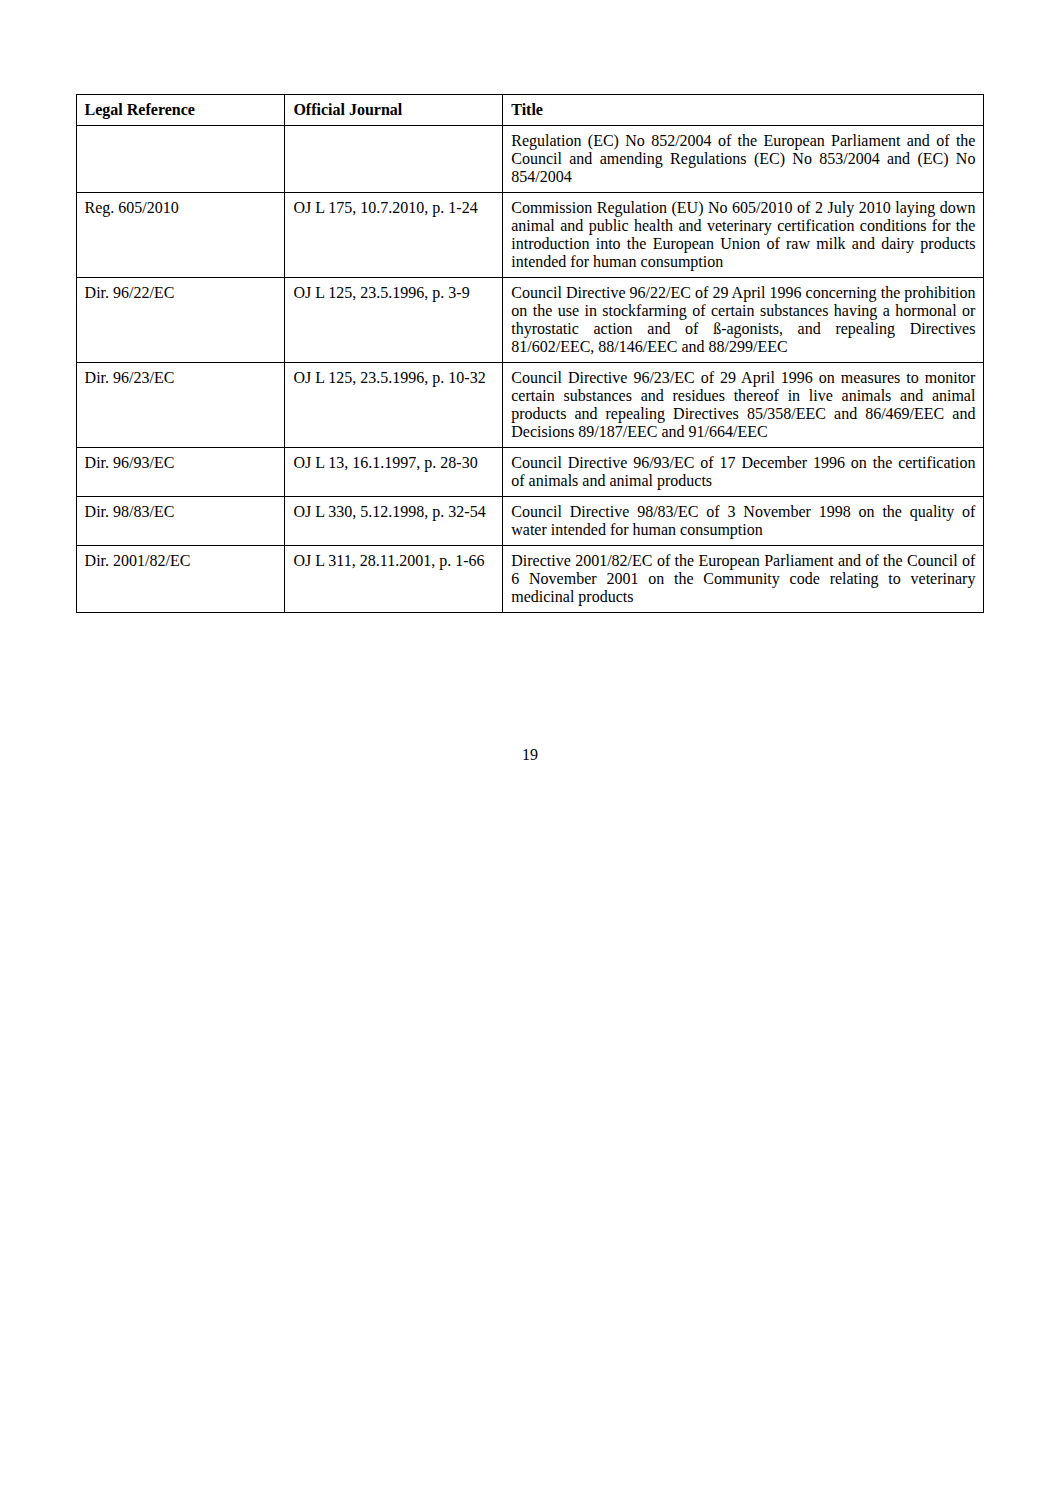| Legal Reference | Official Journal | Title |
| --- | --- | --- |
| | | Regulation (EC) No 852/2004 of the European Parliament and of the Council and amending Regulations (EC) No 853/2004 and (EC) No 854/2004 |
| Reg. 605/2010 | OJ L 175, 10.7.2010, p. 1-24 | Commission Regulation (EU) No 605/2010 of 2 July 2010 laying down animal and public health and veterinary certification conditions for the introduction into the European Union of raw milk and dairy products intended for human consumption |
| Dir. 96/22/EC | OJ L 125, 23.5.1996, p. 3-9 | Council Directive 96/22/EC of 29 April 1996 concerning the prohibition on the use in stockfarming of certain substances having a hormonal or thyrostatic action and of ß-agonists, and repealing Directives 81/602/EEC, 88/146/EEC and 88/299/EEC |
| Dir. 96/23/EC | OJ L 125, 23.5.1996, p. 10-32 | Council Directive 96/23/EC of 29 April 1996 on measures to monitor certain substances and residues thereof in live animals and animal products and repealing Directives 85/358/EEC and 86/469/EEC and Decisions 89/187/EEC and 91/664/EEC |
| Dir. 96/93/EC | OJ L 13, 16.1.1997, p. 28-30 | Council Directive 96/93/EC of 17 December 1996 on the certification of animals and animal products |
| Dir. 98/83/EC | OJ L 330, 5.12.1998, p. 32-54 | Council Directive 98/83/EC of 3 November 1998 on the quality of water intended for human consumption |
| Dir. 2001/82/EC | OJ L 311, 28.11.2001, p. 1-66 | Directive 2001/82/EC of the European Parliament and of the Council of 6 November 2001 on the Community code relating to veterinary medicinal products |
19